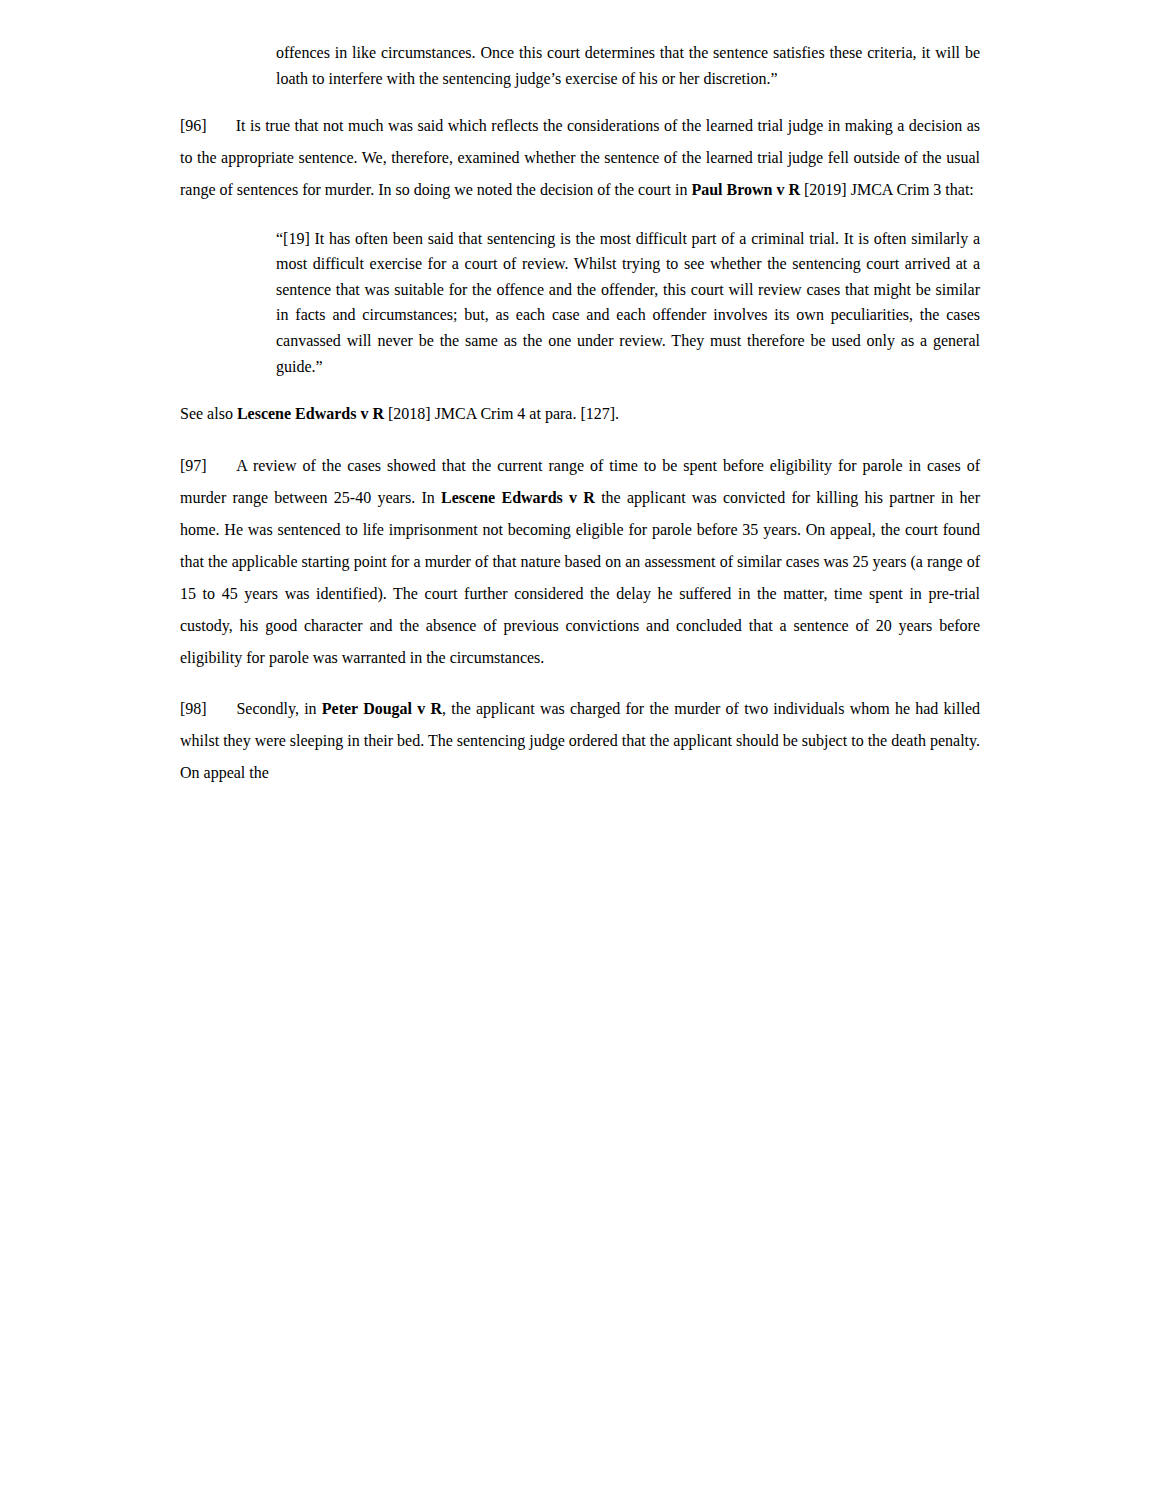offences in like circumstances. Once this court determines that the sentence satisfies these criteria, it will be loath to interfere with the sentencing judge’s exercise of his or her discretion.”
[96] It is true that not much was said which reflects the considerations of the learned trial judge in making a decision as to the appropriate sentence. We, therefore, examined whether the sentence of the learned trial judge fell outside of the usual range of sentences for murder. In so doing we noted the decision of the court in Paul Brown v R [2019] JMCA Crim 3 that:
“[19] It has often been said that sentencing is the most difficult part of a criminal trial. It is often similarly a most difficult exercise for a court of review. Whilst trying to see whether the sentencing court arrived at a sentence that was suitable for the offence and the offender, this court will review cases that might be similar in facts and circumstances; but, as each case and each offender involves its own peculiarities, the cases canvassed will never be the same as the one under review. They must therefore be used only as a general guide.”
See also Lescene Edwards v R [2018] JMCA Crim 4 at para. [127].
[97] A review of the cases showed that the current range of time to be spent before eligibility for parole in cases of murder range between 25-40 years. In Lescene Edwards v R the applicant was convicted for killing his partner in her home. He was sentenced to life imprisonment not becoming eligible for parole before 35 years. On appeal, the court found that the applicable starting point for a murder of that nature based on an assessment of similar cases was 25 years (a range of 15 to 45 years was identified). The court further considered the delay he suffered in the matter, time spent in pre-trial custody, his good character and the absence of previous convictions and concluded that a sentence of 20 years before eligibility for parole was warranted in the circumstances.
[98] Secondly, in Peter Dougal v R, the applicant was charged for the murder of two individuals whom he had killed whilst they were sleeping in their bed. The sentencing judge ordered that the applicant should be subject to the death penalty. On appeal the